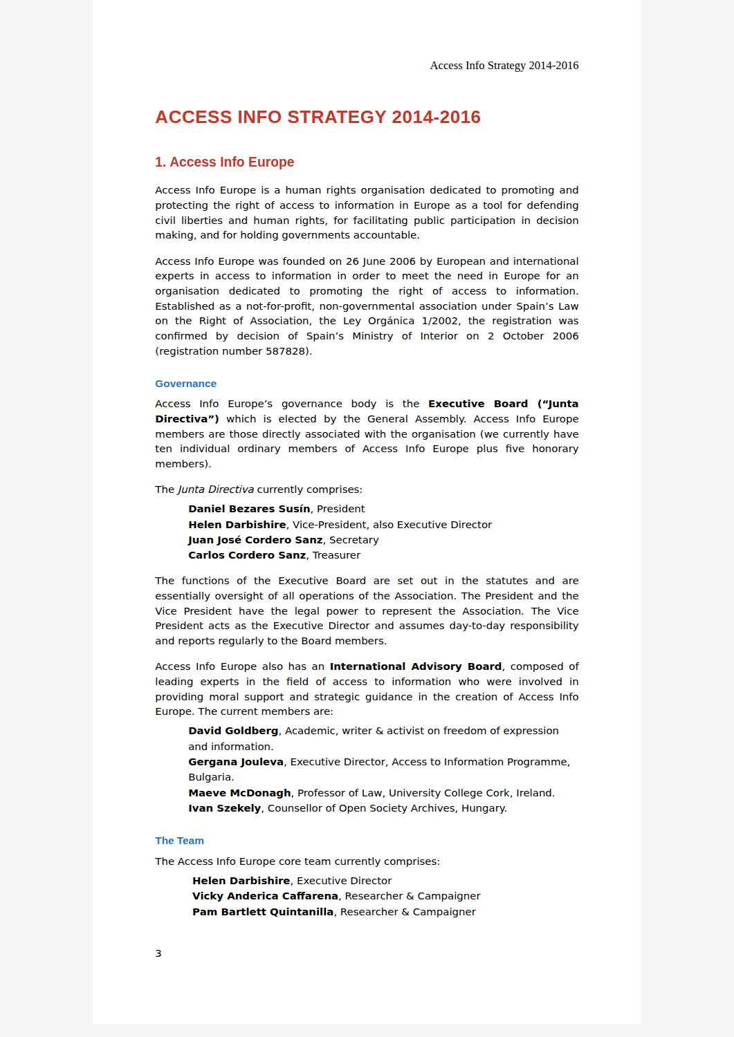Access Info Strategy 2014-2016
ACCESS INFO STRATEGY 2014-2016
1. Access Info Europe
Access Info Europe is a human rights organisation dedicated to promoting and protecting the right of access to information in Europe as a tool for defending civil liberties and human rights, for facilitating public participation in decision making, and for holding governments accountable.
Access Info Europe was founded on 26 June 2006 by European and international experts in access to information in order to meet the need in Europe for an organisation dedicated to promoting the right of access to information. Established as a not-for-profit, non-governmental association under Spain’s Law on the Right of Association, the Ley Orgánica 1/2002, the registration was confirmed by decision of Spain’s Ministry of Interior on 2 October 2006 (registration number 587828).
Governance
Access Info Europe’s governance body is the Executive Board (“Junta Directiva”) which is elected by the General Assembly. Access Info Europe members are those directly associated with the organisation (we currently have ten individual ordinary members of Access Info Europe plus five honorary members).
The Junta Directiva currently comprises:
Daniel Bezares Susín, President
Helen Darbishire, Vice-President, also Executive Director
Juan José Cordero Sanz, Secretary
Carlos Cordero Sanz, Treasurer
The functions of the Executive Board are set out in the statutes and are essentially oversight of all operations of the Association. The President and the Vice President have the legal power to represent the Association. The Vice President acts as the Executive Director and assumes day-to-day responsibility and reports regularly to the Board members.
Access Info Europe also has an International Advisory Board, composed of leading experts in the field of access to information who were involved in providing moral support and strategic guidance in the creation of Access Info Europe. The current members are:
David Goldberg, Academic, writer & activist on freedom of expression and information.
Gergana Jouleva, Executive Director, Access to Information Programme, Bulgaria.
Maeve McDonagh, Professor of Law, University College Cork, Ireland.
Ivan Szekely, Counsellor of Open Society Archives, Hungary.
The Team
The Access Info Europe core team currently comprises:
Helen Darbishire, Executive Director
Vicky Anderica Caffarena, Researcher & Campaigner
Pam Bartlett Quintanilla, Researcher & Campaigner
3